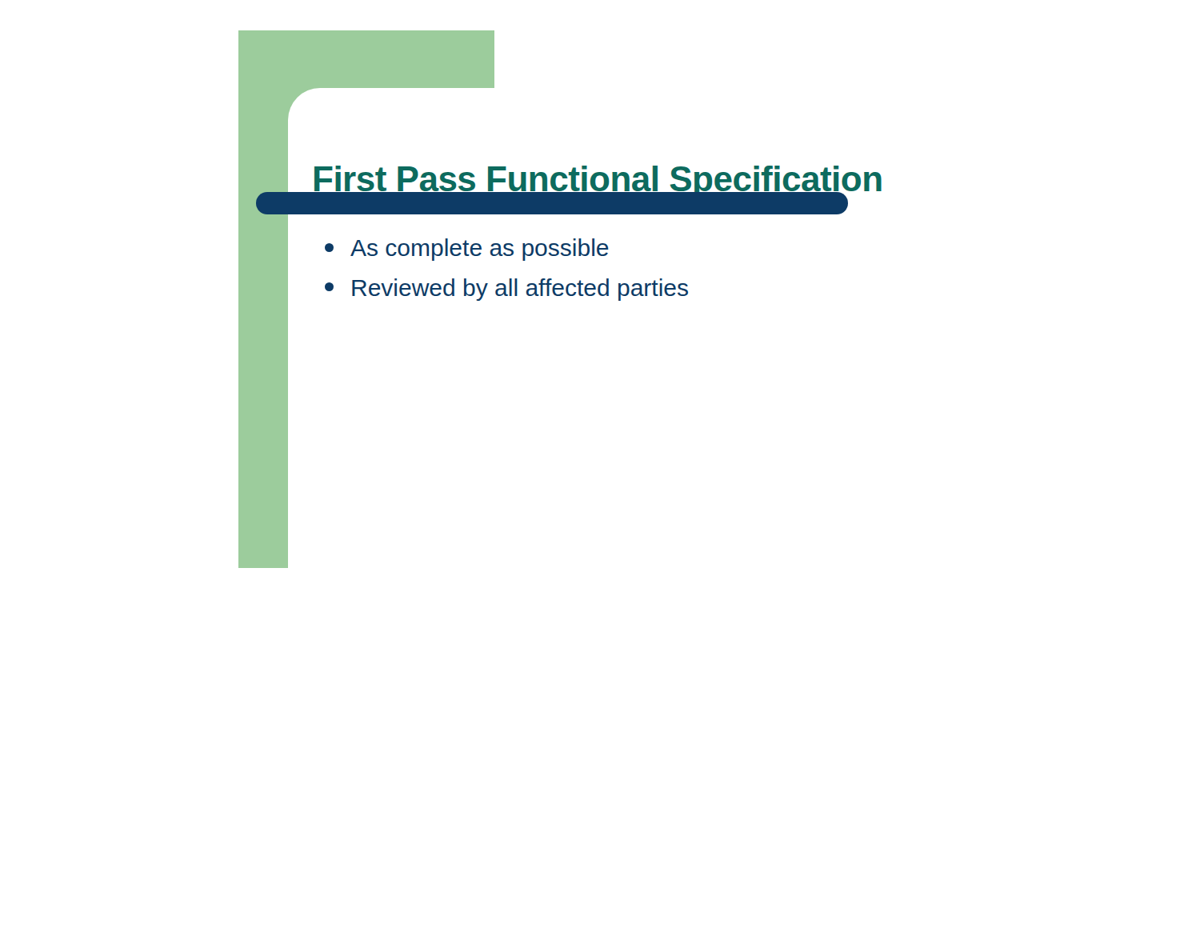First Pass Functional Specification
As complete as possible
Reviewed by all affected parties